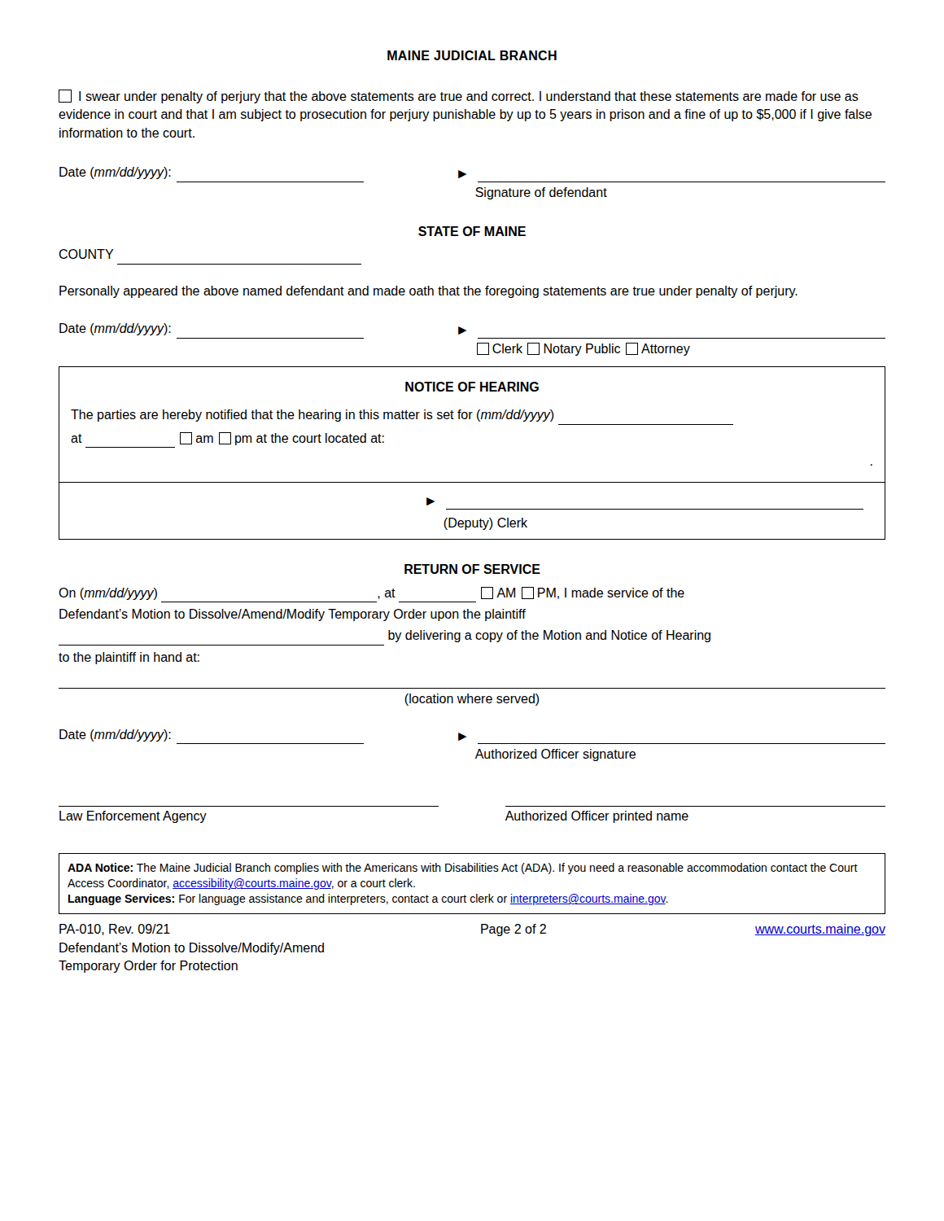MAINE JUDICIAL BRANCH
I swear under penalty of perjury that the above statements are true and correct. I understand that these statements are made for use as evidence in court and that I am subject to prosecution for perjury punishable by up to 5 years in prison and a fine of up to $5,000 if I give false information to the court.
Date (mm/dd/yyyy):
►
Signature of defendant
STATE OF MAINE
COUNTY
Personally appeared the above named defendant and made oath that the foregoing statements are true under penalty of perjury.
Date (mm/dd/yyyy):
►
Clerk Notary Public Attorney
NOTICE OF HEARING
The parties are hereby notified that the hearing in this matter is set for (mm/dd/yyyy)
at am pm at the court located at:
.
►
(Deputy) Clerk
RETURN OF SERVICE
On (mm/dd/yyyy) , at AM PM, I made service of the
Defendant’s Motion to Dissolve/Amend/Modify Temporary Order upon the plaintiff
by delivering a copy of the Motion and Notice of Hearing
to the plaintiff in hand at:
(location where served)
Date (mm/dd/yyyy):
►
Authorized Officer signature
Law Enforcement Agency
Authorized Officer printed name
ADA Notice: The Maine Judicial Branch complies with the Americans with Disabilities Act (ADA). If you need a reasonable accommodation contact the Court Access Coordinator, accessibility@courts.maine.gov, or a court clerk.
Language Services: For language assistance and interpreters, contact a court clerk or interpreters@courts.maine.gov.
PA-010, Rev. 09/21
Defendant’s Motion to Dissolve/Modify/Amend
Temporary Order for Protection
Page 2 of 2
www.courts.maine.gov